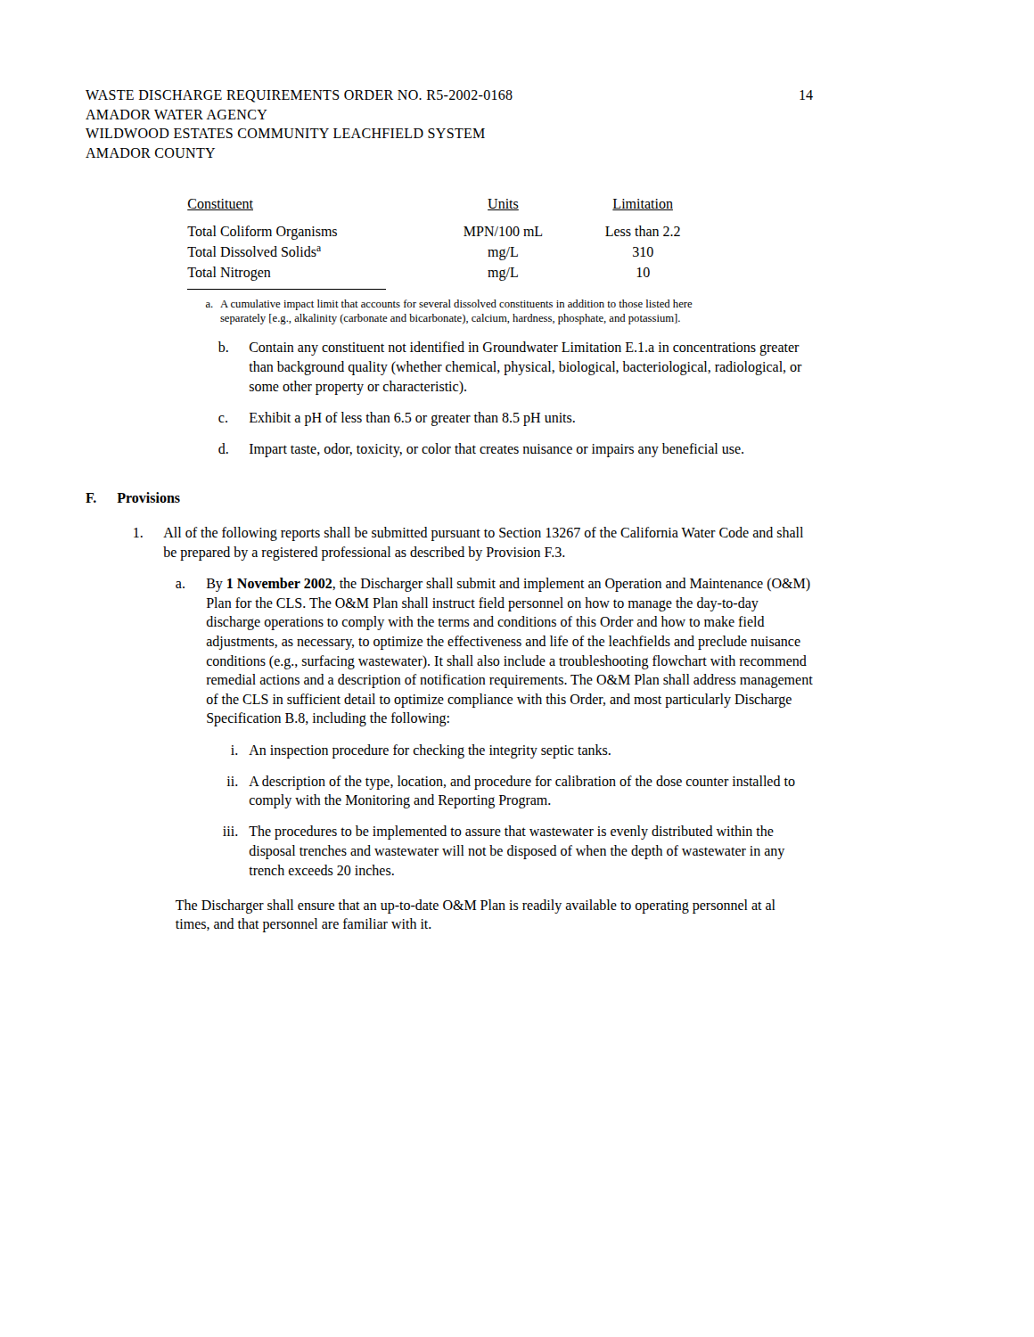Waste Discharge Requirements Order No. R5-2002-0168 14
Amador Water Agency
Wildwood Estates Community Leachfield System
Amador County
| Constituent | Units | Limitation |
| --- | --- | --- |
| Total Coliform Organisms | MPN/100 mL | Less than 2.2 |
| Total Dissolved Solids a | mg/L | 310 |
| Total Nitrogen | mg/L | 10 |
a. A cumulative impact limit that accounts for several dissolved constituents in addition to those listed here separately [e.g., alkalinity (carbonate and bicarbonate), calcium, hardness, phosphate, and potassium].
b. Contain any constituent not identified in Groundwater Limitation E.1.a in concentrations greater than background quality (whether chemical, physical, biological, bacteriological, radiological, or some other property or characteristic).
c. Exhibit a pH of less than 6.5 or greater than 8.5 pH units.
d. Impart taste, odor, toxicity, or color that creates nuisance or impairs any beneficial use.
F. Provisions
1. All of the following reports shall be submitted pursuant to Section 13267 of the California Water Code and shall be prepared by a registered professional as described by Provision F.3.
a. By 1 November 2002, the Discharger shall submit and implement an Operation and Maintenance (O&M) Plan for the CLS. The O&M Plan shall instruct field personnel on how to manage the day-to-day discharge operations to comply with the terms and conditions of this Order and how to make field adjustments, as necessary, to optimize the effectiveness and life of the leachfields and preclude nuisance conditions (e.g., surfacing wastewater). It shall also include a troubleshooting flowchart with recommend remedial actions and a description of notification requirements. The O&M Plan shall address management of the CLS in sufficient detail to optimize compliance with this Order, and most particularly Discharge Specification B.8, including the following:
i. An inspection procedure for checking the integrity septic tanks.
ii. A description of the type, location, and procedure for calibration of the dose counter installed to comply with the Monitoring and Reporting Program.
iii. The procedures to be implemented to assure that wastewater is evenly distributed within the disposal trenches and wastewater will not be disposed of when the depth of wastewater in any trench exceeds 20 inches.
The Discharger shall ensure that an up-to-date O&M Plan is readily available to operating personnel at al times, and that personnel are familiar with it.